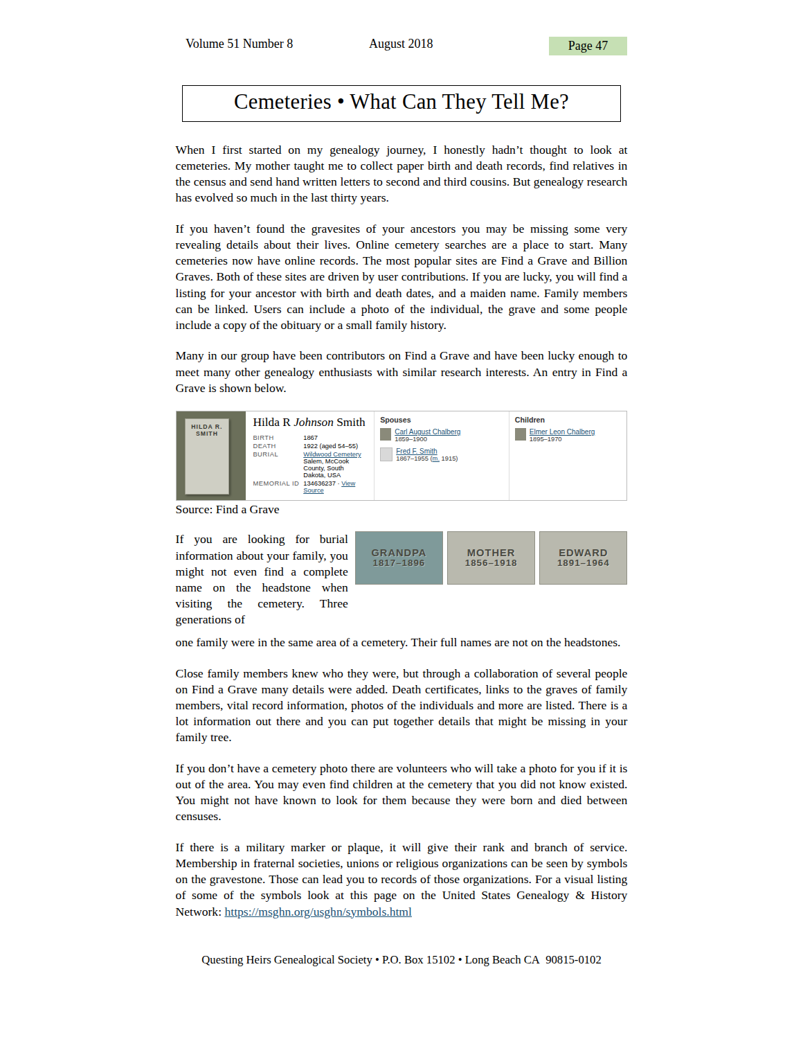Volume 51 Number 8
August 2018
Page 47
Cemeteries • What Can They Tell Me?
When I first started on my genealogy journey, I honestly hadn’t thought to look at cemeteries. My mother taught me to collect paper birth and death records, find relatives in the census and send hand written letters to second and third cousins. But genealogy research has evolved so much in the last thirty years.
If you haven’t found the gravesites of your ancestors you may be missing some very revealing details about their lives. Online cemetery searches are a place to start. Many cemeteries now have online records. The most popular sites are Find a Grave and Billion Graves. Both of these sites are driven by user contributions. If you are lucky, you will find a listing for your ancestor with birth and death dates, and a maiden name. Family members can be linked. Users can include a photo of the individual, the grave and some people include a copy of the obituary or a small family history.
Many in our group have been contributors on Find a Grave and have been lucky enough to meet many other genealogy enthusiasts with similar research interests. An entry in Find a Grave is shown below.
HILDA R.
SMITH
Hilda R Johnson Smith
| Birth | 1867 |
| Death | 1922 (aged 54–55) |
| Burial | Wildwood Cemetery Salem, McCook County, South Dakota, USA |
| Memorial ID | 134636237 · View Source |
Spouses
Carl August Chalberg 1859–1900
Fred F. Smith 1867–1955 (m. 1915)
Children
Elmer Leon Chalberg 1895–1970
Source: Find a Grave
If you are looking for burial information about your family, you might not even find a complete name on the headstone when visiting the cemetery. Three generations of
GRANDPA1817–1896
MOTHER1856–1918
EDWARD1891–1964
one family were in the same area of a cemetery. Their full names are not on the headstones.
Close family members knew who they were, but through a collaboration of several people on Find a Grave many details were added. Death certificates, links to the graves of family members, vital record information, photos of the individuals and more are listed. There is a lot information out there and you can put together details that might be missing in your family tree.
If you don’t have a cemetery photo there are volunteers who will take a photo for you if it is out of the area. You may even find children at the cemetery that you did not know existed. You might not have known to look for them because they were born and died between censuses.
If there is a military marker or plaque, it will give their rank and branch of service. Membership in fraternal societies, unions or religious organizations can be seen by symbols on the gravestone. Those can lead you to records of those organizations. For a visual listing of some of the symbols look at this page on the United States Genealogy & History Network: https://msghn.org/usghn/symbols.html
Questing Heirs Genealogical Society • P.O. Box 15102 • Long Beach CA 90815-0102